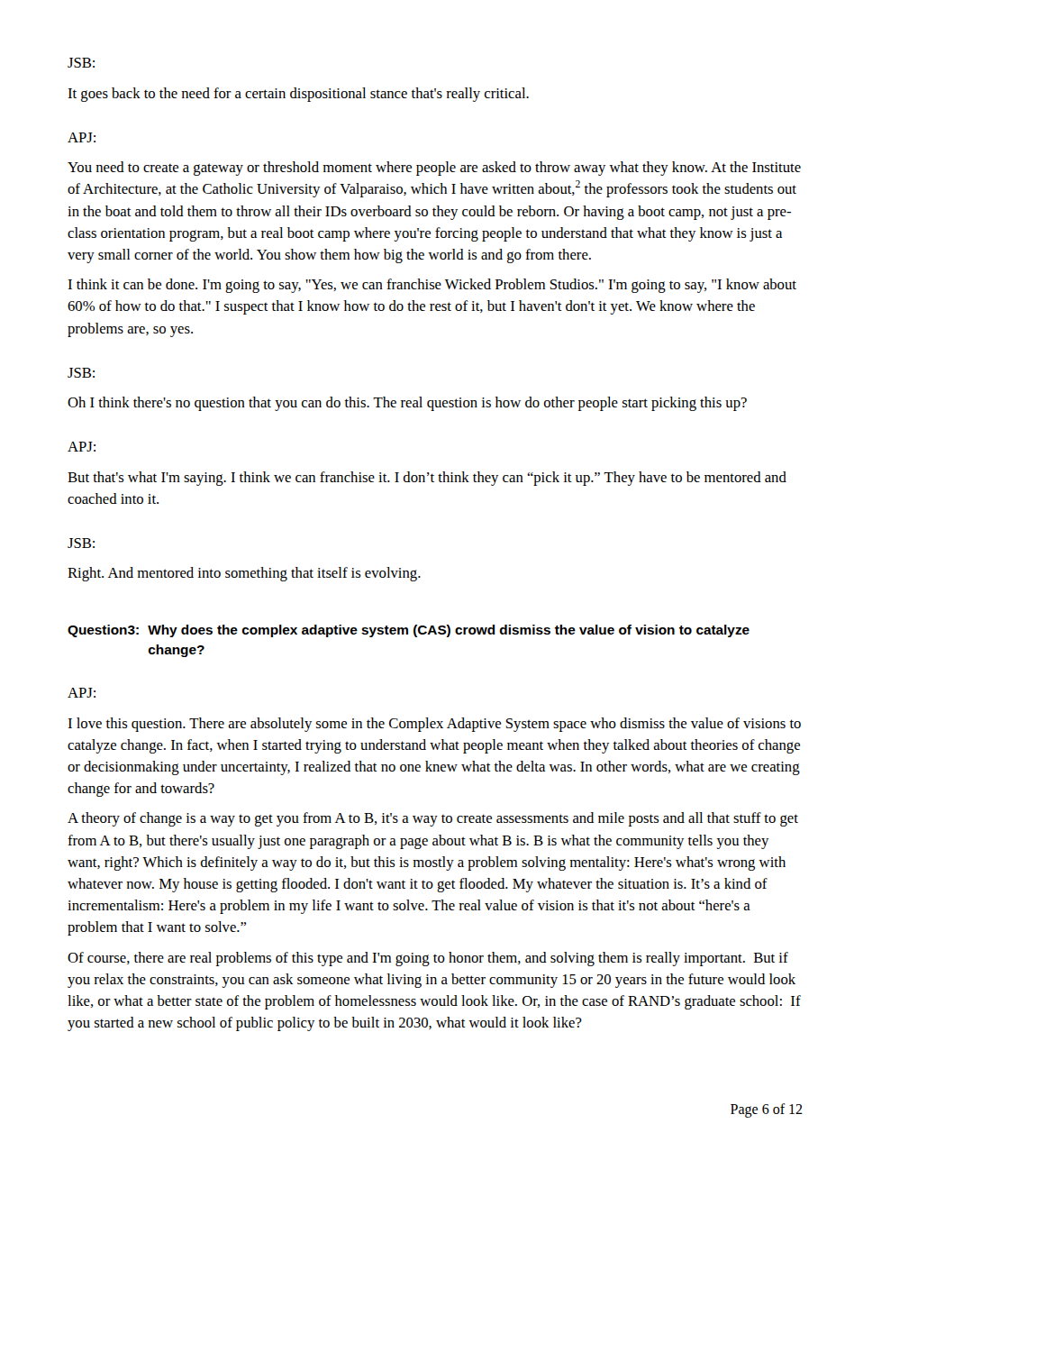JSB:
It goes back to the need for a certain dispositional stance that's really critical.
APJ:
You need to create a gateway or threshold moment where people are asked to throw away what they know. At the Institute of Architecture, at the Catholic University of Valparaiso, which I have written about,2 the professors took the students out in the boat and told them to throw all their IDs overboard so they could be reborn. Or having a boot camp, not just a pre-class orientation program, but a real boot camp where you're forcing people to understand that what they know is just a very small corner of the world. You show them how big the world is and go from there.
I think it can be done. I'm going to say, "Yes, we can franchise Wicked Problem Studios." I'm going to say, "I know about 60% of how to do that." I suspect that I know how to do the rest of it, but I haven't don't it yet. We know where the problems are, so yes.
JSB:
Oh I think there's no question that you can do this. The real question is how do other people start picking this up?
APJ:
But that's what I'm saying. I think we can franchise it. I don’t think they can “pick it up.” They have to be mentored and coached into it.
JSB:
Right. And mentored into something that itself is evolving.
Question3: Why does the complex adaptive system (CAS) crowd dismiss the value of vision to catalyze change?
APJ:
I love this question. There are absolutely some in the Complex Adaptive System space who dismiss the value of visions to catalyze change. In fact, when I started trying to understand what people meant when they talked about theories of change or decisionmaking under uncertainty, I realized that no one knew what the delta was. In other words, what are we creating change for and towards?
A theory of change is a way to get you from A to B, it's a way to create assessments and mile posts and all that stuff to get from A to B, but there's usually just one paragraph or a page about what B is. B is what the community tells you they want, right? Which is definitely a way to do it, but this is mostly a problem solving mentality: Here's what's wrong with whatever now. My house is getting flooded. I don't want it to get flooded. My whatever the situation is. It’s a kind of incrementalism: Here's a problem in my life I want to solve. The real value of vision is that it's not about “here's a problem that I want to solve.”
Of course, there are real problems of this type and I'm going to honor them, and solving them is really important. But if you relax the constraints, you can ask someone what living in a better community 15 or 20 years in the future would look like, or what a better state of the problem of homelessness would look like. Or, in the case of RAND’s graduate school: If you started a new school of public policy to be built in 2030, what would it look like?
Page 6 of 12